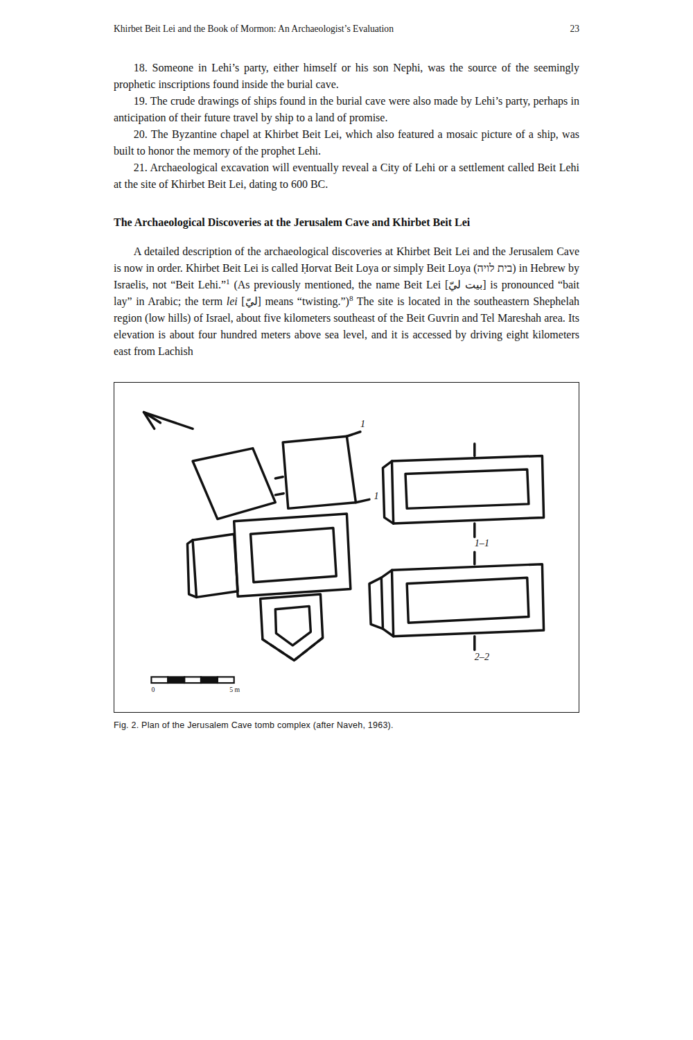Khirbet Beit Lei and the Book of Mormon: An Archaeologist’s Evaluation 23
18. Someone in Lehi’s party, either himself or his son Nephi, was the source of the seemingly prophetic inscriptions found inside the burial cave.
19. The crude drawings of ships found in the burial cave were also made by Lehi’s party, perhaps in anticipation of their future travel by ship to a land of promise.
20. The Byzantine chapel at Khirbet Beit Lei, which also featured a mosaic picture of a ship, was built to honor the memory of the prophet Lehi.
21. Archaeological excavation will eventually reveal a City of Lehi or a settlement called Beit Lehi at the site of Khirbet Beit Lei, dating to 600 BC.
The Archaeological Discoveries at the Jerusalem Cave and Khirbet Beit Lei
A detailed description of the archaeological discoveries at Khirbet Beit Lei and the Jerusalem Cave is now in order. Khirbet Beit Lei is called Ḥorvat Beit Loya or simply Beit Loya (בית לויה) in Hebrew by Israelis, not “Beit Lehi.”1 (As previously mentioned, the name Beit Lei [بيت ليّ] is pronounced “bait lay” in Arabic; the term lei [ليّ] means “twisting.”)8 The site is located in the southeastern Shephelah region (low hills) of Israel, about five kilometers southeast of the Beit Guvrin and Tel Mareshah area. Its elevation is about four hundred meters above sea level, and it is accessed by driving eight kilometers east from Lachish
1 1 1–1 2–2 0 5 m
Fig. 2. Plan of the Jerusalem Cave tomb complex (after Naveh, 1963).